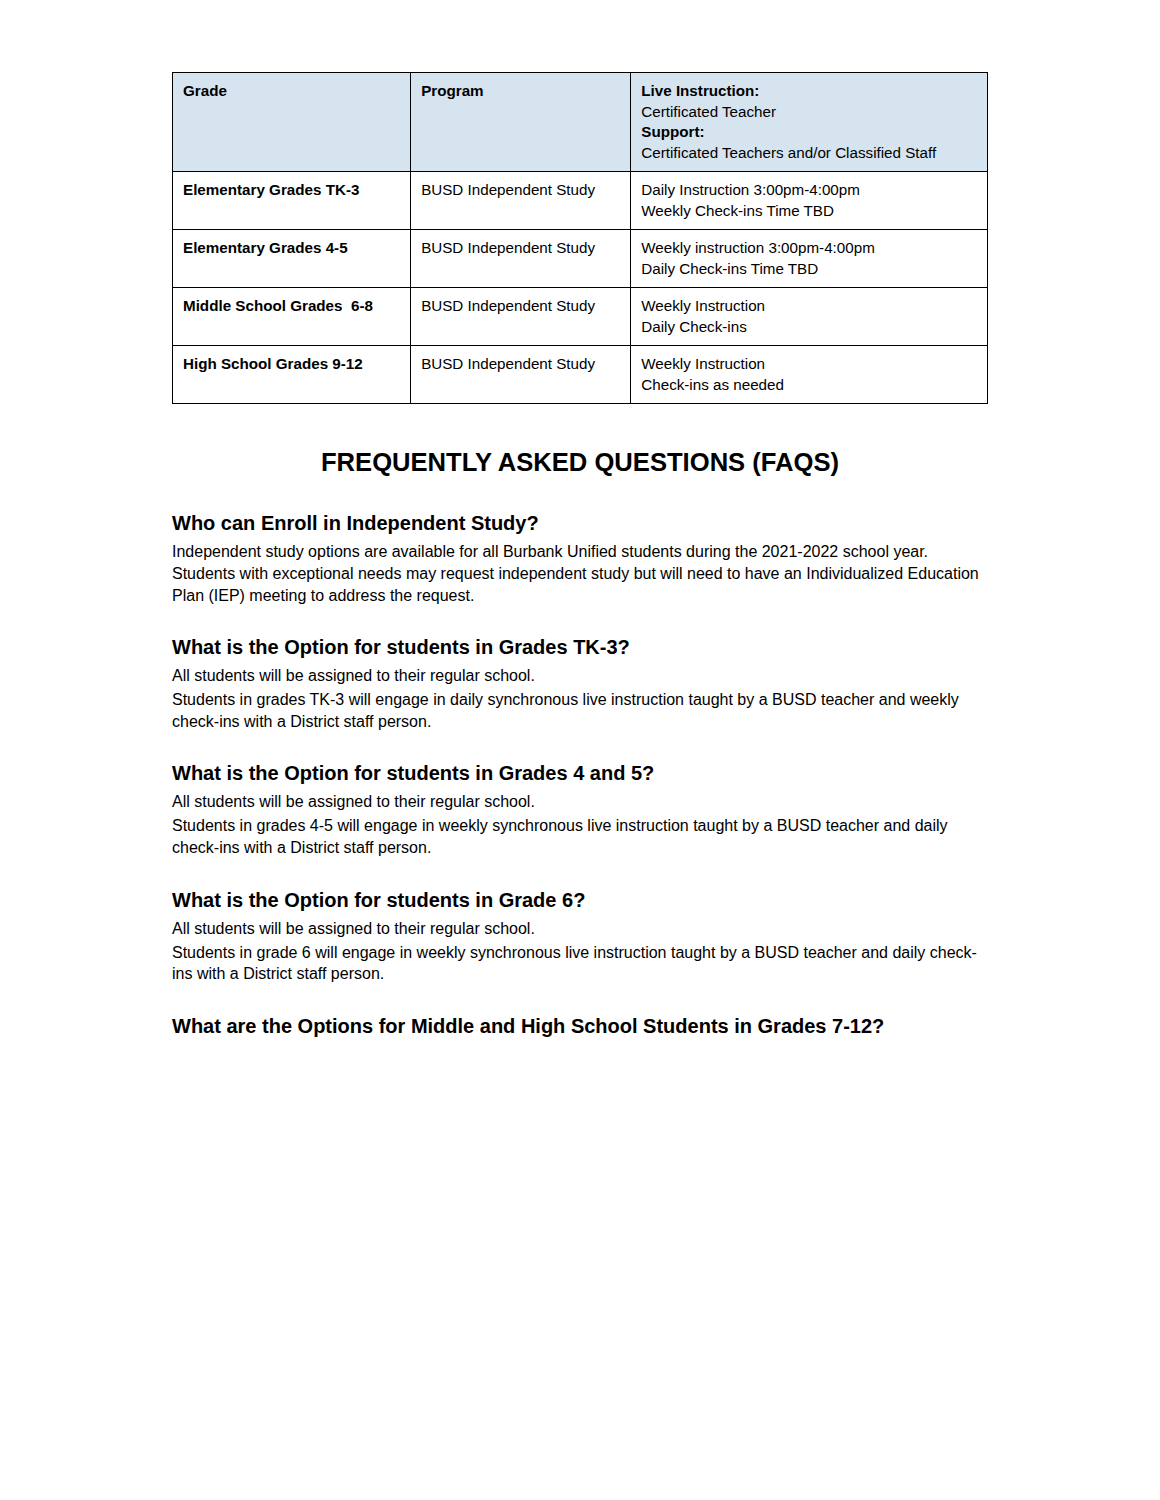| Grade | Program | Live Instruction: Certificated Teacher Support: Certificated Teachers and/or Classified Staff |
| --- | --- | --- |
| Elementary Grades TK-3 | BUSD Independent Study | Daily Instruction 3:00pm-4:00pm Weekly Check-ins Time TBD |
| Elementary Grades 4-5 | BUSD Independent Study | Weekly instruction 3:00pm-4:00pm Daily Check-ins Time TBD |
| Middle School Grades 6-8 | BUSD Independent Study | Weekly Instruction Daily Check-ins |
| High School Grades 9-12 | BUSD Independent Study | Weekly Instruction Check-ins as needed |
FREQUENTLY ASKED QUESTIONS (FAQS)
Who can Enroll in Independent Study?
Independent study options are available for all Burbank Unified students during the 2021-2022 school year. Students with exceptional needs may request independent study but will need to have an Individualized Education Plan (IEP) meeting to address the request.
What is the Option for students in Grades TK-3?
All students will be assigned to their regular school.
Students in grades TK-3 will engage in daily synchronous live instruction taught by a BUSD teacher and weekly check-ins with a District staff person.
What is the Option for students in Grades 4 and 5?
All students will be assigned to their regular school.
Students in grades 4-5 will engage in weekly synchronous live instruction taught by a BUSD teacher and daily check-ins with a District staff person.
What is the Option for students in Grade 6?
All students will be assigned to their regular school.
Students in grade 6 will engage in weekly synchronous live instruction taught by a BUSD teacher and daily check-ins with a District staff person.
What are the Options for Middle and High School Students in Grades 7-12?